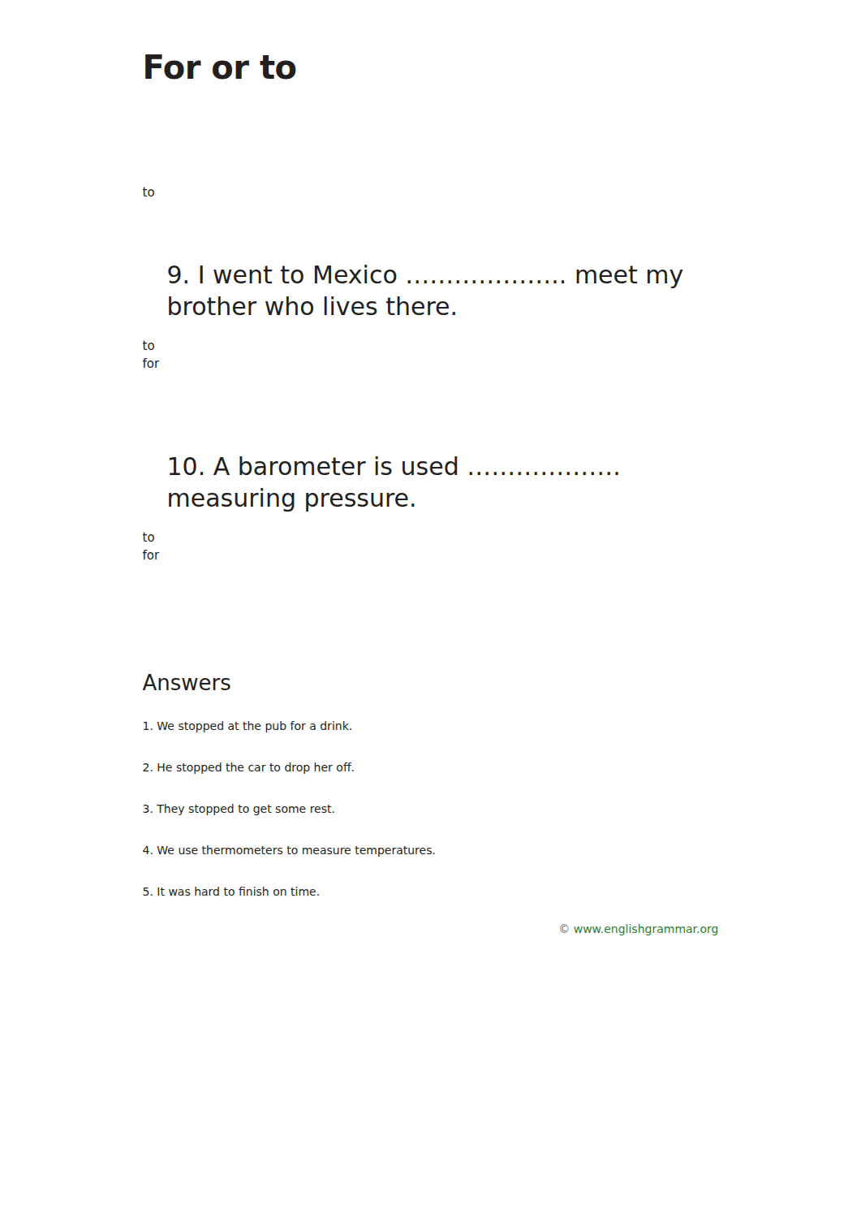For or to
to
9. I went to Mexico ……………….. meet my brother who lives there.
to
for
10. A barometer is used ………………. measuring pressure.
to
for
Answers
1. We stopped at the pub for a drink.
2. He stopped the car to drop her off.
3. They stopped to get some rest.
4. We use thermometers to measure temperatures.
5. It was hard to finish on time.
© www.englishgrammar.org